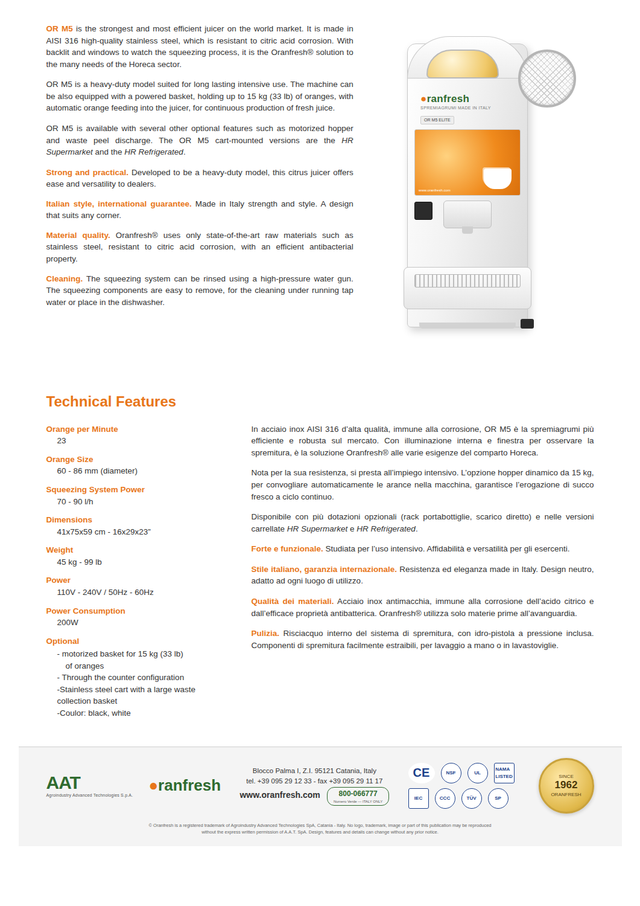OR M5 is the strongest and most efficient juicer on the world market. It is made in AISI 316 high-quality stainless steel, which is resistant to citric acid corrosion. With backlit and windows to watch the squeezing process, it is the Oranfresh® solution to the many needs of the Horeca sector.
OR M5 is a heavy-duty model suited for long lasting intensive use. The machine can be also equipped with a powered basket, holding up to 15 kg (33 lb) of oranges, with automatic orange feeding into the juicer, for continuous production of fresh juice.
OR M5 is available with several other optional features such as motorized hopper and waste peel discharge. The OR M5 cart-mounted versions are the HR Supermarket and the HR Refrigerated.
Strong and practical. Developed to be a heavy-duty model, this citrus juicer offers ease and versatility to dealers.
Italian style, international guarantee. Made in Italy strength and style. A design that suits any corner.
Material quality. Oranfresh® uses only state-of-the-art raw materials such as stainless steel, resistant to citric acid corrosion, with an efficient antibacterial property.
Cleaning. The squeezing system can be rinsed using a high-pressure water gun. The squeezing components are easy to remove, for the cleaning under running tap water or place in the dishwasher.
●ranfresh
SPREMIAGRUMI MADE IN ITALY
OR M5 ELITE
www.oranfresh.com
Technical Features
Orange per Minute
23
Orange Size
60 - 86 mm (diameter)
Squeezing System Power
70 - 90 l/h
Dimensions
41x75x59 cm - 16x29x23”
Weight
45 kg - 99 lb
Power
110V - 240V / 50Hz - 60Hz
Power Consumption
200W
Optional
- motorized basket for 15 kg (33 lb)
of oranges
- Through the counter configuration
-Stainless steel cart with a large waste
collection basket
-Coulor: black, white
In acciaio inox AISI 316 d’alta qualità, immune alla corrosione, OR M5 è la spremiagrumi più efficiente e robusta sul mercato. Con illuminazione interna e finestra per osservare la spremitura, è la soluzione Oranfresh® alle varie esigenze del comparto Horeca.
Nota per la sua resistenza, si presta all’impiego intensivo. L’opzione hopper dinamico da 15 kg, per convogliare automaticamente le arance nella macchina, garantisce l’erogazione di succo fresco a ciclo continuo.
Disponibile con più dotazioni opzionali (rack portabottiglie, scarico diretto) e nelle versioni carrellate HR Supermarket e HR Refrigerated.
Forte e funzionale. Studiata per l’uso intensivo. Affidabilità e versatilità per gli esercenti.
Stile italiano, garanzia internazionale. Resistenza ed eleganza made in Italy. Design neutro, adatto ad ogni luogo di utilizzo.
Qualità dei materiali. Acciaio inox antimacchia, immune alla corrosione dell’acido citrico e dall’efficace proprietà antibatterica. Oranfresh® utilizza solo materie prime all’avanguardia.
Pulizia. Risciacquo interno del sistema di spremitura, con idro-pistola a pressione inclusa. Componenti di spremitura facilmente estraibili, per lavaggio a mano o in lavastoviglie.
AAT Agroindustry Advanced Technologies S.p.A.
●ranfresh
Blocco Palma I, Z.I. 95121 Catania, Italy
tel. +39 095 29 12 33 - fax +39 095 29 11 17
www.oranfresh.com 800-066777Numero Verde — ITALY ONLY
CE
NSF
UL
NAMA
LISTED
IEC
CCC
TÜV
SP
SINCE
1962
ORANFRESH
© Oranfresh is a registered trademark of Agroindustry Advanced Technologies SpA, Catania - Italy. No logo, trademark, image or part of this publication may be reproduced
without the express written permission of A.A.T. SpA. Design, features and details can change without any prior notice.